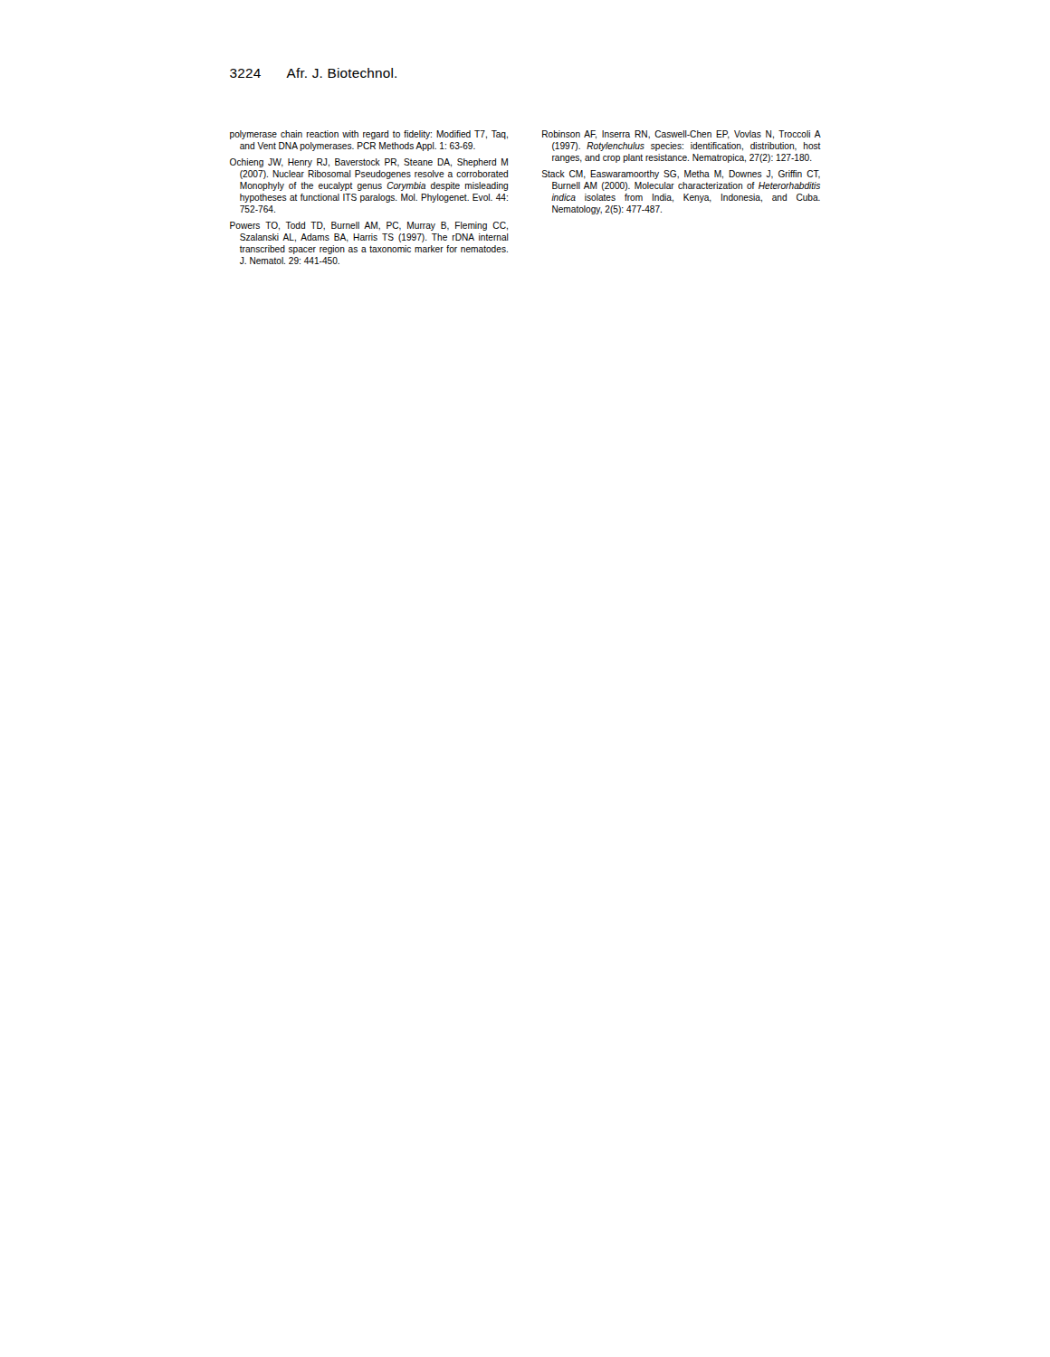3224 Afr. J. Biotechnol.
polymerase chain reaction with regard to fidelity: Modified T7, Taq, and Vent DNA polymerases. PCR Methods Appl. 1: 63-69.
Ochieng JW, Henry RJ, Baverstock PR, Steane DA, Shepherd M (2007). Nuclear Ribosomal Pseudogenes resolve a corroborated Monophyly of the eucalypt genus Corymbia despite misleading hypotheses at functional ITS paralogs. Mol. Phylogenet. Evol. 44: 752-764.
Powers TO, Todd TD, Burnell AM, PC, Murray B, Fleming CC, Szalanski AL, Adams BA, Harris TS (1997). The rDNA internal transcribed spacer region as a taxonomic marker for nematodes. J. Nematol. 29: 441-450.
Robinson AF, Inserra RN, Caswell-Chen EP, Vovlas N, Troccoli A (1997). Rotylenchulus species: identification, distribution, host ranges, and crop plant resistance. Nematropica, 27(2): 127-180.
Stack CM, Easwaramoorthy SG, Metha M, Downes J, Griffin CT, Burnell AM (2000). Molecular characterization of Heterorhabditis indica isolates from India, Kenya, Indonesia, and Cuba. Nematology, 2(5): 477-487.